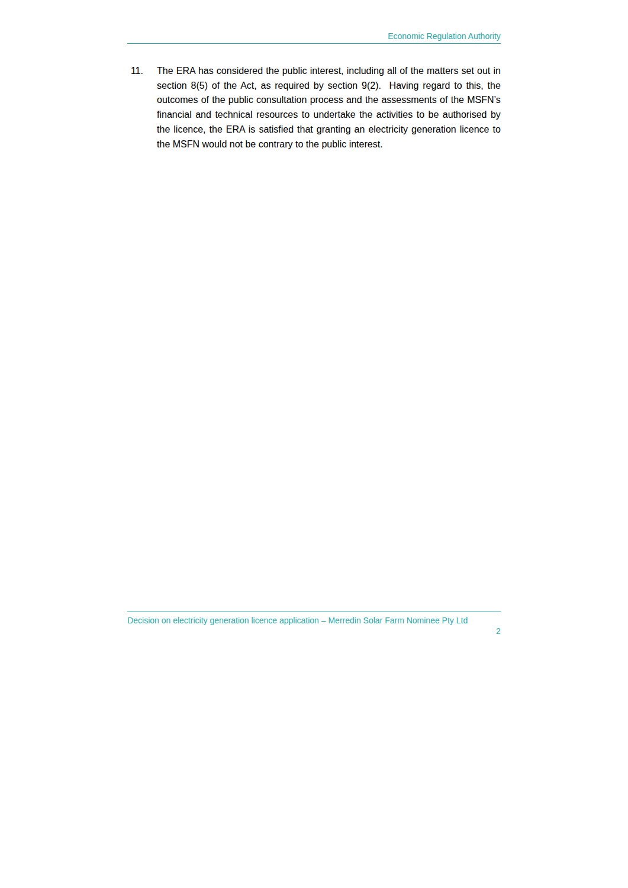Economic Regulation Authority
11.
The ERA has considered the public interest, including all of the matters set out in section 8(5) of the Act, as required by section 9(2). Having regard to this, the outcomes of the public consultation process and the assessments of the MSFN’s financial and technical resources to undertake the activities to be authorised by the licence, the ERA is satisfied that granting an electricity generation licence to the MSFN would not be contrary to the public interest.
Decision on electricity generation licence application – Merredin Solar Farm Nominee Pty Ltd
2